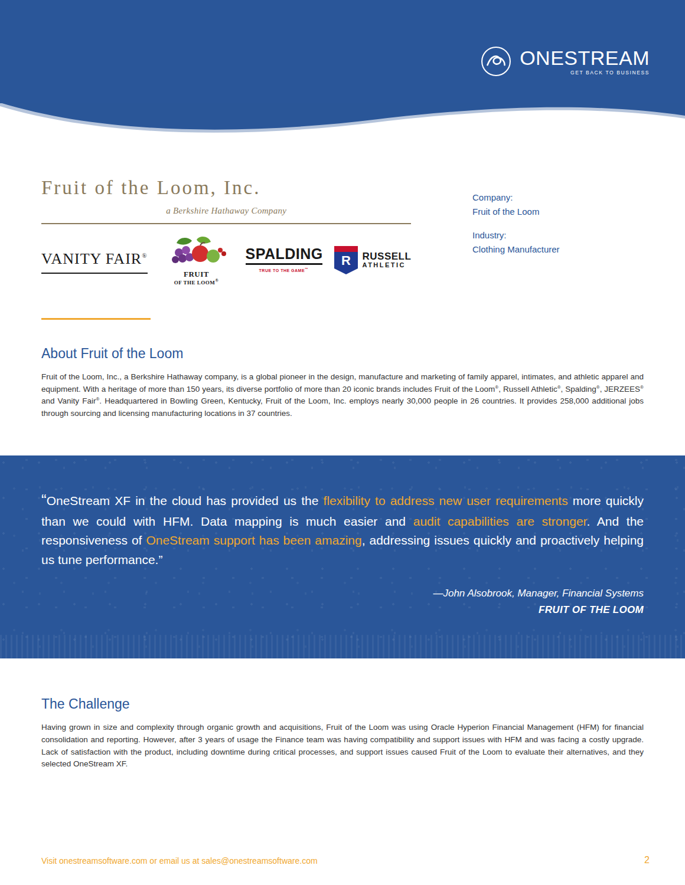ONESTREAM
GET BACK TO BUSINESS
Fruit of the Loom, Inc.
a Berkshire Hathaway Company
VANITY FAIR®
FRUITOF THE LOOM®
SPALDING
TRUE TO THE GAME™
R
RUSSELL
ATHLETIC
Company:
Fruit of the Loom
Industry:
Clothing Manufacturer
About Fruit of the Loom
Fruit of the Loom, Inc., a Berkshire Hathaway company, is a global pioneer in the design, manufacture and marketing of family apparel, intimates, and athletic apparel and equipment. With a heritage of more than 150 years, its diverse portfolio of more than 20 iconic brands includes Fruit of the Loom®, Russell Athletic®, Spalding®, JERZEES® and Vanity Fair®. Headquartered in Bowling Green, Kentucky, Fruit of the Loom, Inc. employs nearly 30,000 people in 26 countries. It provides 258,000 additional jobs through sourcing and licensing manufacturing locations in 37 countries.
“OneStream XF in the cloud has provided us the flexibility to address new user requirements more quickly than we could with HFM. Data mapping is much easier and audit capabilities are stronger. And the responsiveness of OneStream support has been amazing, addressing issues quickly and proactively helping us tune performance.”
—John Alsobrook, Manager, Financial Systems
FRUIT OF THE LOOM
The Challenge
Having grown in size and complexity through organic growth and acquisitions, Fruit of the Loom was using Oracle Hyperion Financial Management (HFM) for financial consolidation and reporting. However, after 3 years of usage the Finance team was having compatibility and support issues with HFM and was facing a costly upgrade. Lack of satisfaction with the product, including downtime during critical processes, and support issues caused Fruit of the Loom to evaluate their alternatives, and they selected OneStream XF.
Visit onestreamsoftware.com or email us at sales@onestreamsoftware.com
2